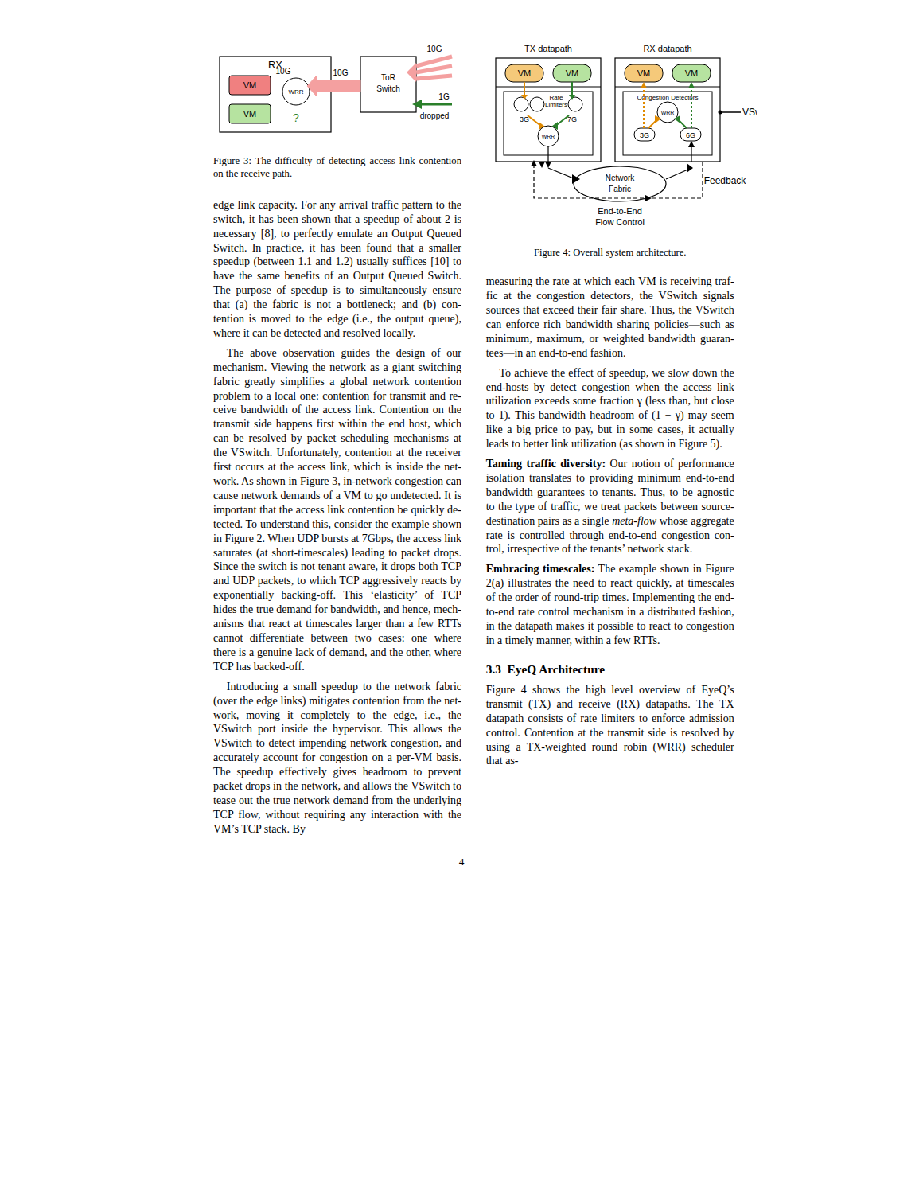RX VM VM WRR ? ToR Switch 10G 10G 1G dropped 10G
Figure 3: The difficulty of detecting access link contention on the receive path.
edge link capacity. For any arrival traffic pattern to the switch, it has been shown that a speedup of about 2 is necessary [8], to perfectly emulate an Output Queued Switch. In practice, it has been found that a smaller speedup (between 1.1 and 1.2) usually suffices [10] to have the same benefits of an Output Queued Switch. The purpose of speedup is to simultaneously ensure that (a) the fabric is not a bottleneck; and (b) contention is moved to the edge (i.e., the output queue), where it can be detected and resolved locally.
The above observation guides the design of our mechanism. Viewing the network as a giant switching fabric greatly simplifies a global network contention problem to a local one: contention for transmit and receive bandwidth of the access link. Contention on the transmit side happens first within the end host, which can be resolved by packet scheduling mechanisms at the VSwitch. Unfortunately, contention at the receiver first occurs at the access link, which is inside the network. As shown in Figure 3, in-network congestion can cause network demands of a VM to go undetected. It is important that the access link contention be quickly detected. To understand this, consider the example shown in Figure 2. When UDP bursts at 7Gbps, the access link saturates (at short-timescales) leading to packet drops. Since the switch is not tenant aware, it drops both TCP and UDP packets, to which TCP aggressively reacts by exponentially backing-off. This ‘elasticity’ of TCP hides the true demand for bandwidth, and hence, mechanisms that react at timescales larger than a few RTTs cannot differentiate between two cases: one where there is a genuine lack of demand, and the other, where TCP has backed-off.
Introducing a small speedup to the network fabric (over the edge links) mitigates contention from the network, moving it completely to the edge, i.e., the VSwitch port inside the hypervisor. This allows the VSwitch to detect impending network congestion, and accurately account for congestion on a per-VM basis. The speedup effectively gives headroom to prevent packet drops in the network, and allows the VSwitch to tease out the true network demand from the underlying TCP flow, without requiring any interaction with the VM’s TCP stack. By
TX datapath RX datapath VM VM Rate Limiters 3G 7G WRR VM VM Congestion Detectors WRR 3G 6G VSwitch Network Fabric Feedback End-to-End Flow Control
Figure 4: Overall system architecture.
measuring the rate at which each VM is receiving traffic at the congestion detectors, the VSwitch signals sources that exceed their fair share. Thus, the VSwitch can enforce rich bandwidth sharing policies—such as minimum, maximum, or weighted bandwidth guarantees—in an end-to-end fashion.
To achieve the effect of speedup, we slow down the end-hosts by detect congestion when the access link utilization exceeds some fraction γ (less than, but close to 1). This bandwidth headroom of (1 − γ) may seem like a big price to pay, but in some cases, it actually leads to better link utilization (as shown in Figure 5).
Taming traffic diversity: Our notion of performance isolation translates to providing minimum end-to-end bandwidth guarantees to tenants. Thus, to be agnostic to the type of traffic, we treat packets between source-destination pairs as a single meta-flow whose aggregate rate is controlled through end-to-end congestion control, irrespective of the tenants’ network stack.
Embracing timescales: The example shown in Figure 2(a) illustrates the need to react quickly, at timescales of the order of round-trip times. Implementing the end-to-end rate control mechanism in a distributed fashion, in the datapath makes it possible to react to congestion in a timely manner, within a few RTTs.
3.3 EyeQ Architecture
Figure 4 shows the high level overview of EyeQ’s transmit (TX) and receive (RX) datapaths. The TX datapath consists of rate limiters to enforce admission control. Contention at the transmit side is resolved by using a TX-weighted round robin (WRR) scheduler that as-
4